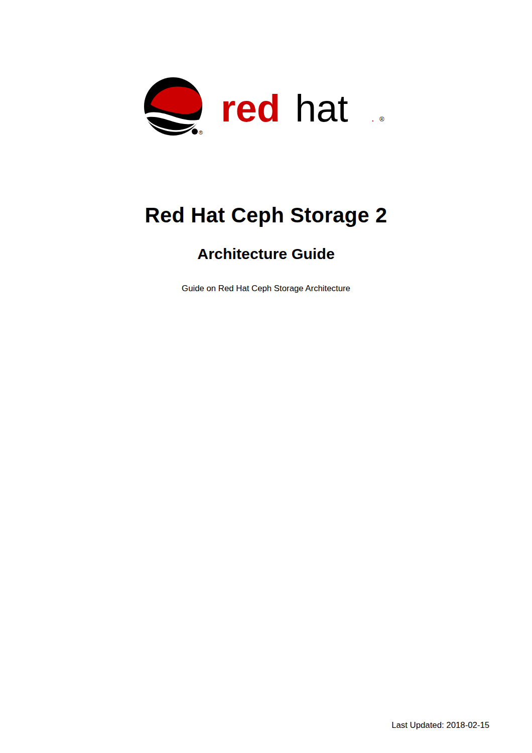® red hat . ®
Red Hat Ceph Storage 2
Architecture Guide
Guide on Red Hat Ceph Storage Architecture
Last Updated: 2018-02-15